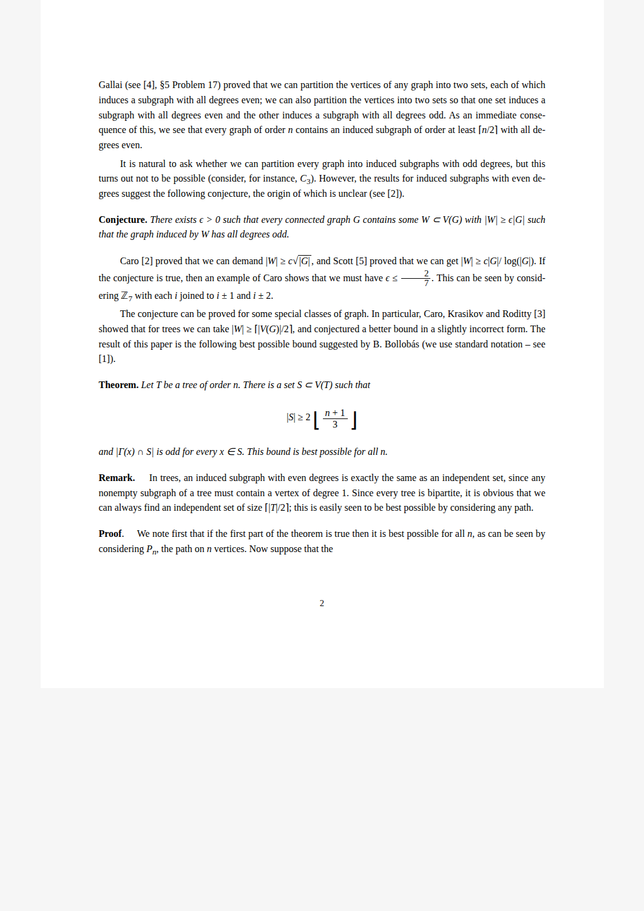Gallai (see [4], §5 Problem 17) proved that we can partition the vertices of any graph into two sets, each of which induces a subgraph with all degrees even; we can also partition the vertices into two sets so that one set induces a subgraph with all degrees even and the other induces a subgraph with all degrees odd. As an immediate consequence of this, we see that every graph of order n contains an induced subgraph of order at least ⌈n/2⌉ with all degrees even.
It is natural to ask whether we can partition every graph into induced subgraphs with odd degrees, but this turns out not to be possible (consider, for instance, C3). However, the results for induced subgraphs with even degrees suggest the following conjecture, the origin of which is unclear (see [2]).
Conjecture. There exists ϵ > 0 such that every connected graph G contains some W ⊂ V(G) with |W| ≥ ϵ|G| such that the graph induced by W has all degrees odd.
Caro [2] proved that we can demand |W| ≥ c√|G|, and Scott [5] proved that we can get |W| ≥ c|G|/ log(|G|). If the conjecture is true, then an example of Caro shows that we must have ϵ ≤ 27. This can be seen by considering ℤ7 with each i joined to i ± 1 and i ± 2.
The conjecture can be proved for some special classes of graph. In particular, Caro, Krasikov and Roditty [3] showed that for trees we can take |W| ≥ ⌈|V(G)|/2⌉, and conjectured a better bound in a slightly incorrect form. The result of this paper is the following best possible bound suggested by B. Bollobás (we use standard notation – see [1]).
Theorem. Let T be a tree of order n. There is a set S ⊂ V(T) such that
|S| ≥ 2 ⌊n + 13⌋
and |Γ(x) ∩ S| is odd for every x ∈ S. This bound is best possible for all n.
Remark. In trees, an induced subgraph with even degrees is exactly the same as an independent set, since any nonempty subgraph of a tree must contain a vertex of degree 1. Since every tree is bipartite, it is obvious that we can always find an independent set of size ⌈|T|/2⌉; this is easily seen to be best possible by considering any path.
Proof. We note first that if the first part of the theorem is true then it is best possible for all n, as can be seen by considering Pn, the path on n vertices. Now suppose that the
2